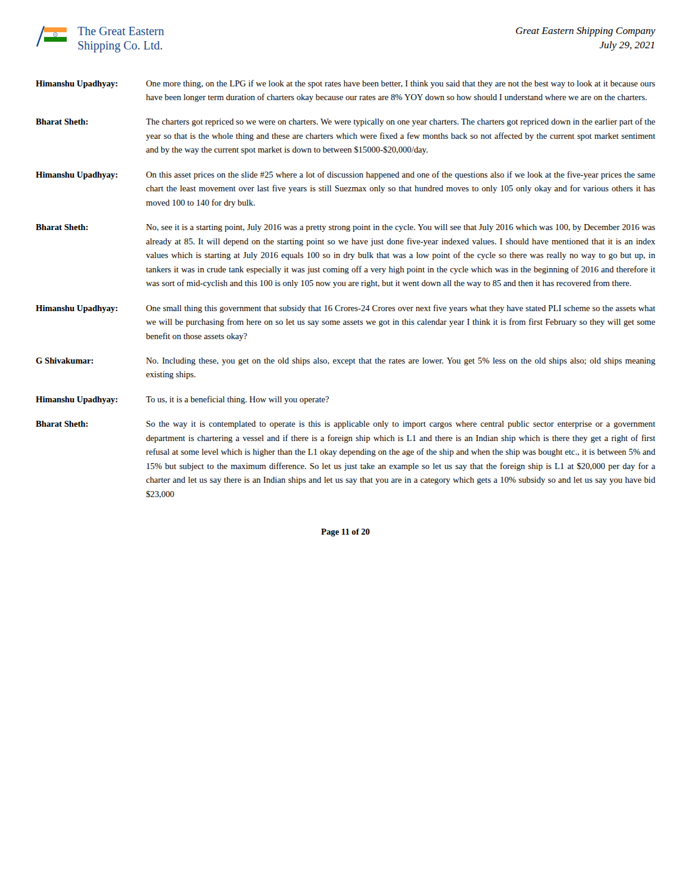The Great Eastern
Shipping Co. Ltd.
Great Eastern Shipping Company
July 29, 2021
Himanshu Upadhyay:
One more thing, on the LPG if we look at the spot rates have been better, I think you said that they are not the best way to look at it because ours have been longer term duration of charters okay because our rates are 8% YOY down so how should I understand where we are on the charters.
Bharat Sheth:
The charters got repriced so we were on charters. We were typically on one year charters. The charters got repriced down in the earlier part of the year so that is the whole thing and these are charters which were fixed a few months back so not affected by the current spot market sentiment and by the way the current spot market is down to between $15000-$20,000/day.
Himanshu Upadhyay:
On this asset prices on the slide #25 where a lot of discussion happened and one of the questions also if we look at the five-year prices the same chart the least movement over last five years is still Suezmax only so that hundred moves to only 105 only okay and for various others it has moved 100 to 140 for dry bulk.
Bharat Sheth:
No, see it is a starting point, July 2016 was a pretty strong point in the cycle. You will see that July 2016 which was 100, by December 2016 was already at 85. It will depend on the starting point so we have just done five-year indexed values. I should have mentioned that it is an index values which is starting at July 2016 equals 100 so in dry bulk that was a low point of the cycle so there was really no way to go but up, in tankers it was in crude tank especially it was just coming off a very high point in the cycle which was in the beginning of 2016 and therefore it was sort of mid-cyclish and this 100 is only 105 now you are right, but it went down all the way to 85 and then it has recovered from there.
Himanshu Upadhyay:
One small thing this government that subsidy that 16 Crores-24 Crores over next five years what they have stated PLI scheme so the assets what we will be purchasing from here on so let us say some assets we got in this calendar year I think it is from first February so they will get some benefit on those assets okay?
G Shivakumar:
No. Including these, you get on the old ships also, except that the rates are lower. You get 5% less on the old ships also; old ships meaning existing ships.
Himanshu Upadhyay:
To us, it is a beneficial thing. How will you operate?
Bharat Sheth:
So the way it is contemplated to operate is this is applicable only to import cargos where central public sector enterprise or a government department is chartering a vessel and if there is a foreign ship which is L1 and there is an Indian ship which is there they get a right of first refusal at some level which is higher than the L1 okay depending on the age of the ship and when the ship was bought etc., it is between 5% and 15% but subject to the maximum difference. So let us just take an example so let us say that the foreign ship is L1 at $20,000 per day for a charter and let us say there is an Indian ships and let us say that you are in a category which gets a 10% subsidy so and let us say you have bid $23,000
Page 11 of 20